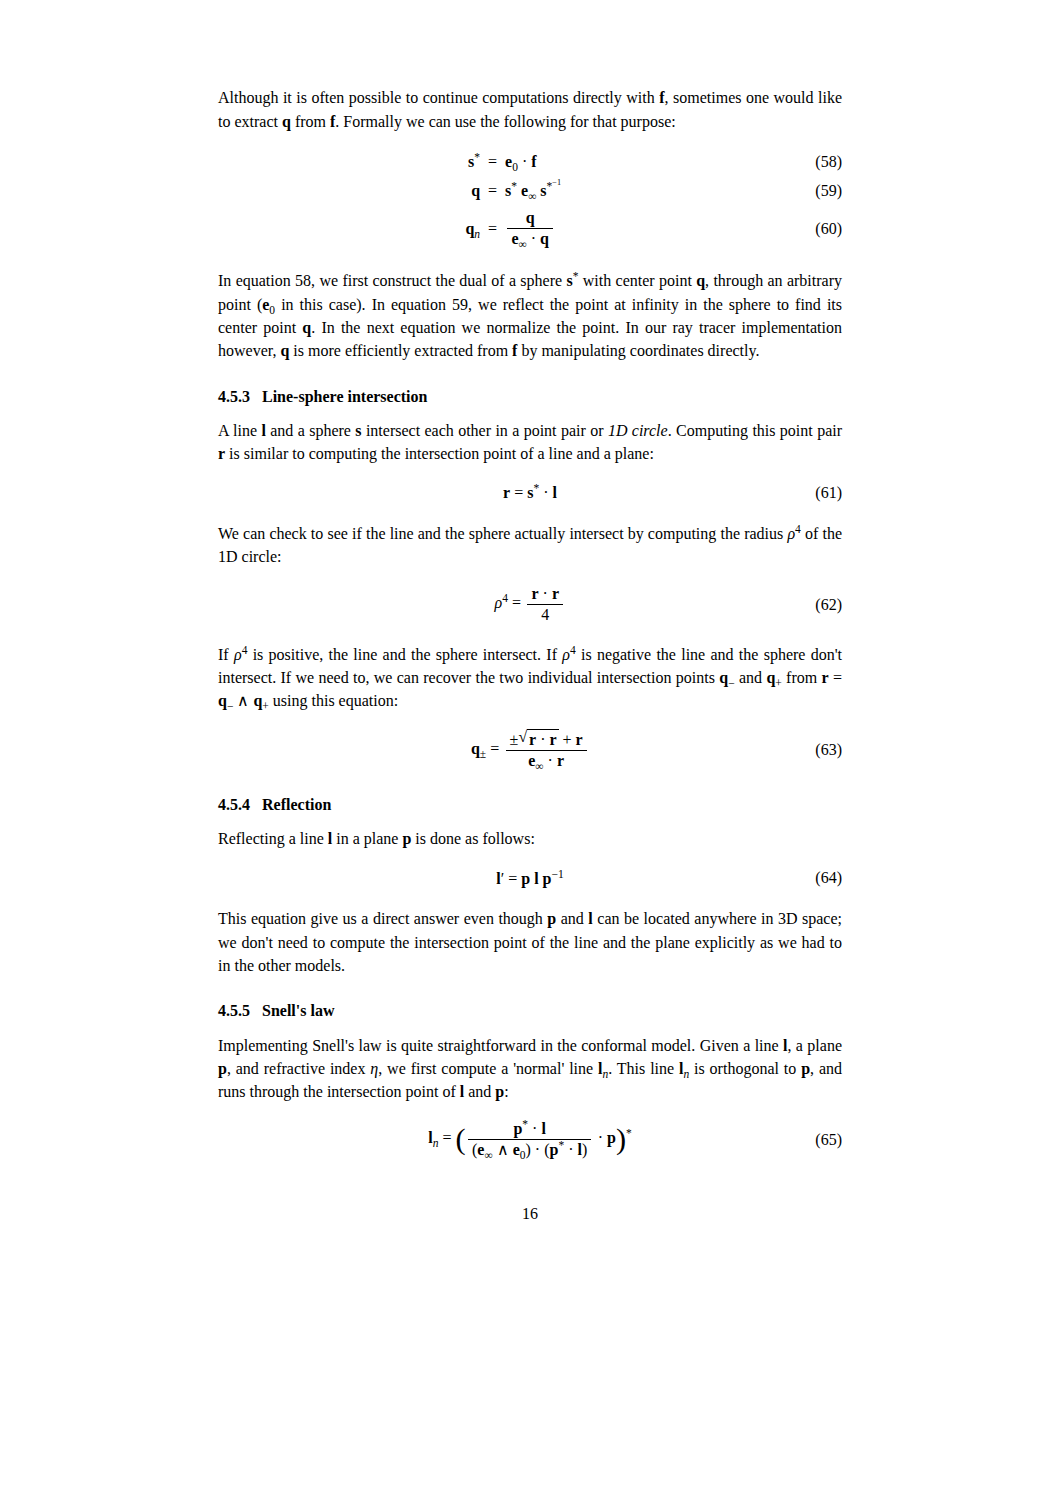Although it is often possible to continue computations directly with f, sometimes one would like to extract q from f. Formally we can use the following for that purpose:
| s * | = | e 0 · f | (58) |
| q | = | s * e ∞ s * −1 | (59) |
| q n | = | q e ∞ · q | (60) |
In equation 58, we first construct the dual of a sphere s* with center point q, through an arbitrary point (e0 in this case). In equation 59, we reflect the point at infinity in the sphere to find its center point q. In the next equation we normalize the point. In our ray tracer implementation however, q is more efficiently extracted from f by manipulating coordinates directly.
4.5.3 Line-sphere intersection
A line l and a sphere s intersect each other in a point pair or 1D circle. Computing this point pair r is similar to computing the intersection point of a line and a plane:
r = s* · l (61)
We can check to see if the line and the sphere actually intersect by computing the radius ρ4 of the 1D circle:
ρ4 = r · r 4 (62)
If ρ4 is positive, the line and the sphere intersect. If ρ4 is negative the line and the sphere don't intersect. If we need to, we can recover the two individual intersection points q− and q+ from r = q− ∧ q+ using this equation:
q± = ±r · r + r e∞ · r (63)
4.5.4 Reflection
Reflecting a line l in a plane p is done as follows:
l′ = p l p−1 (64)
This equation give us a direct answer even though p and l can be located anywhere in 3D space; we don't need to compute the intersection point of the line and the plane explicitly as we had to in the other models.
4.5.5 Snell's law
Implementing Snell's law is quite straightforward in the conformal model. Given a line l, a plane p, and refractive index η, we first compute a 'normal' line ln. This line ln is orthogonal to p, and runs through the intersection point of l and p:
ln = (p* · l(e∞ ∧ e0) · (p* · l) · p)* (65)
16